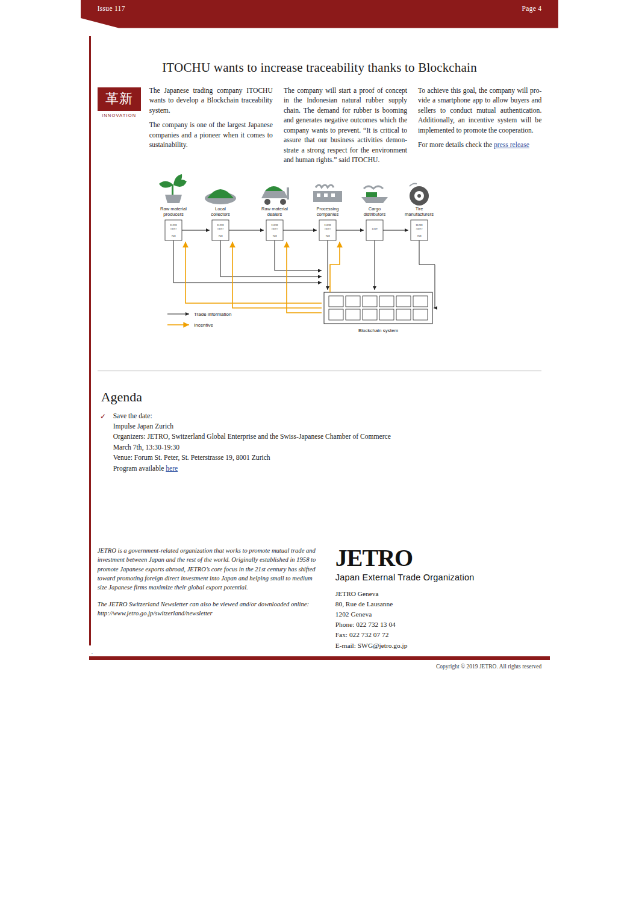Issue 117 Page 4
ITOCHU wants to increase traceability thanks to Blockchain
革新
INNOVATION
The Japanese trading company ITOCHU wants to develop a Blockchain traceability system.
The company is one of the largest Japanese companies and a pioneer when it comes to sustainability.
The company will start a proof of concept in the Indonesian natural rubber supply chain. The demand for rubber is booming and generates negative outcomes which the company wants to prevent. “It is critical to assure that our business activities demonstrate a strong respect for the environment and human rights.” said ITOCHU.
To achieve this goal, the company will provide a smartphone app to allow buyers and sellers to conduct mutual authentication. Additionally, an incentive system will be implemented to promote the cooperation.
For more details check the press release
Raw material producers Local collectors Raw material dealers Processing companies Cargo distributors Tire manufacturers 11239#4@#708 11239#4@#708 11239#4@#708 11239#4@#708 1419 11239#4@#708 Blockchain system Trade information Incentive
Agenda
✓ Save the date:
Impulse Japan Zurich
Organizers: JETRO, Switzerland Global Enterprise and the Swiss-Japanese Chamber of Commerce
March 7th, 13:30-19:30
Venue: Forum St. Peter, St. Peterstrasse 19, 8001 Zurich
Program available here
JETRO is a government-related organization that works to promote mutual trade and investment between Japan and the rest of the world. Originally established in 1958 to promote Japanese exports abroad, JETRO’s core focus in the 21st century has shifted toward promoting foreign direct investment into Japan and helping small to medium size Japanese firms maximize their global export potential.
The JETRO Switzerland Newsletter can also be viewed and/or downloaded online: http://www.jetro.go.jp/switzerland/newsletter
JETRO
Japan External Trade Organization
JETRO Geneva
80, Rue de Lausanne
1202 Geneva
Phone: 022 732 13 04
Fax: 022 732 07 72
E-mail: SWG@jetro.go.jp
.
Copyright © 2019 JETRO. All rights reserved